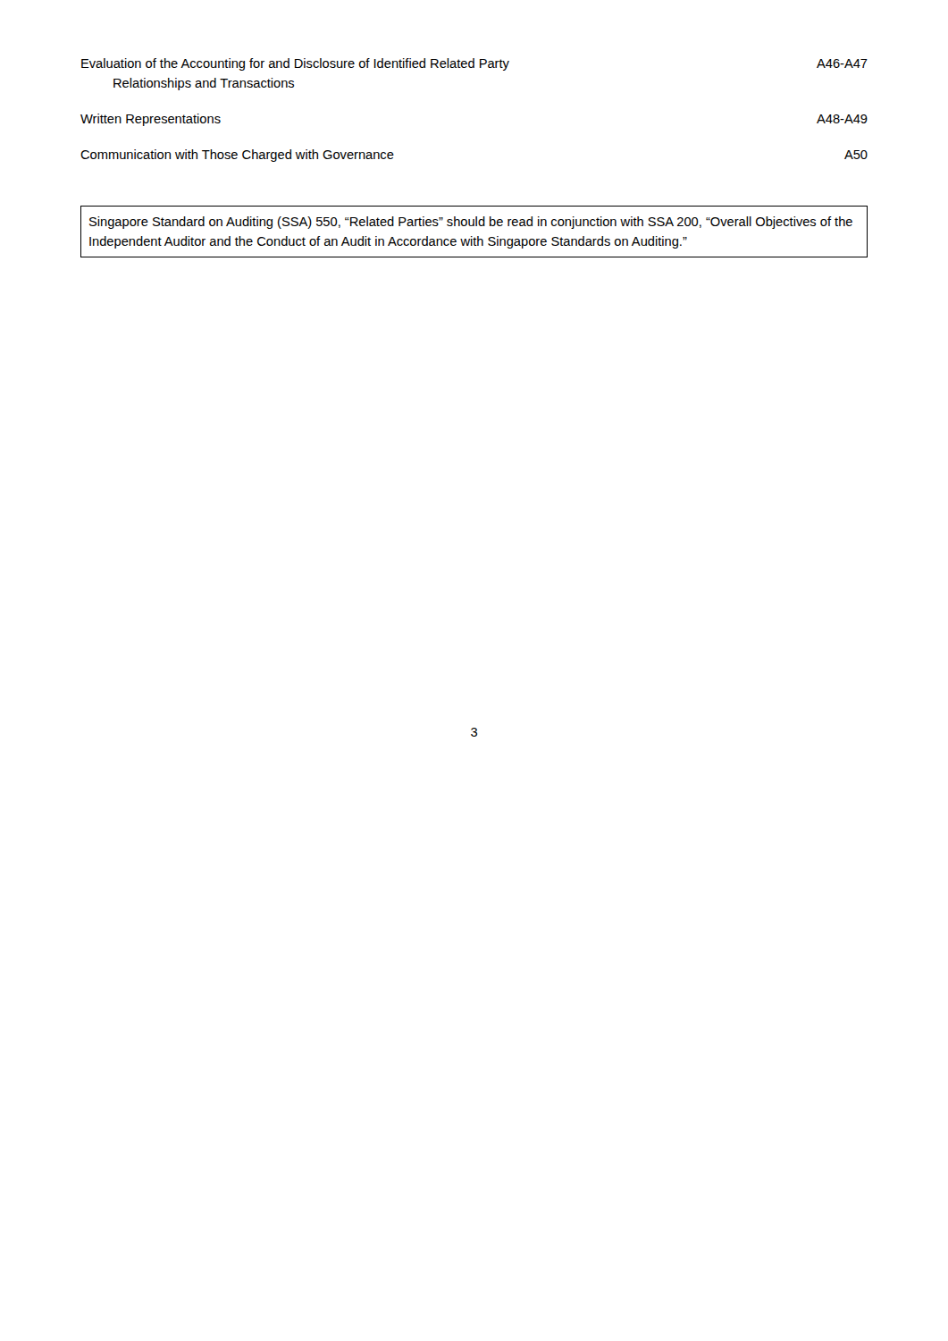| Evaluation of the Accounting for and Disclosure of Identified Related Party Relationships and Transactions | A46-A47 |
| Written Representations | A48-A49 |
| Communication with Those Charged with Governance | A50 |
Singapore Standard on Auditing (SSA) 550, “Related Parties” should be read in conjunction with SSA 200, “Overall Objectives of the Independent Auditor and the Conduct of an Audit in Accordance with Singapore Standards on Auditing.”
3